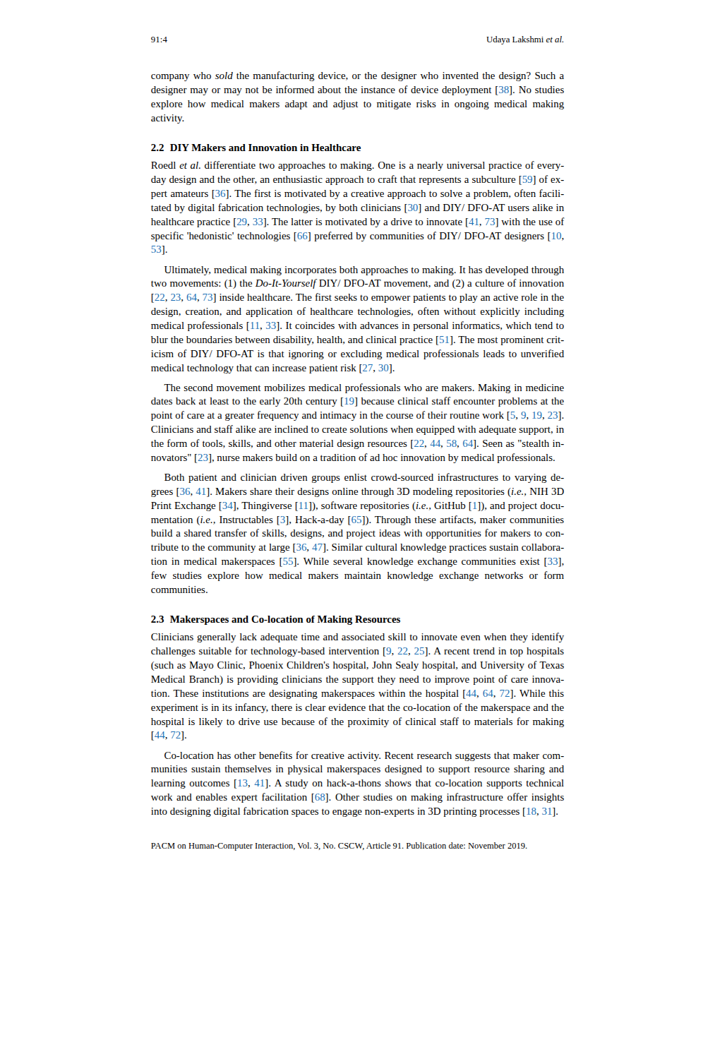91:4 Udaya Lakshmi et al.
company who sold the manufacturing device, or the designer who invented the design? Such a designer may or may not be informed about the instance of device deployment [38]. No studies explore how medical makers adapt and adjust to mitigate risks in ongoing medical making activity.
2.2 DIY Makers and Innovation in Healthcare
Roedl et al. differentiate two approaches to making. One is a nearly universal practice of everyday design and the other, an enthusiastic approach to craft that represents a subculture [59] of expert amateurs [36]. The first is motivated by a creative approach to solve a problem, often facilitated by digital fabrication technologies, by both clinicians [30] and DIY/ DFO-AT users alike in healthcare practice [29, 33]. The latter is motivated by a drive to innovate [41, 73] with the use of specific 'hedonistic' technologies [66] preferred by communities of DIY/ DFO-AT designers [10, 53].
Ultimately, medical making incorporates both approaches to making. It has developed through two movements: (1) the Do-It-Yourself DIY/ DFO-AT movement, and (2) a culture of innovation [22, 23, 64, 73] inside healthcare. The first seeks to empower patients to play an active role in the design, creation, and application of healthcare technologies, often without explicitly including medical professionals [11, 33]. It coincides with advances in personal informatics, which tend to blur the boundaries between disability, health, and clinical practice [51]. The most prominent criticism of DIY/ DFO-AT is that ignoring or excluding medical professionals leads to unverified medical technology that can increase patient risk [27, 30].
The second movement mobilizes medical professionals who are makers. Making in medicine dates back at least to the early 20th century [19] because clinical staff encounter problems at the point of care at a greater frequency and intimacy in the course of their routine work [5, 9, 19, 23]. Clinicians and staff alike are inclined to create solutions when equipped with adequate support, in the form of tools, skills, and other material design resources [22, 44, 58, 64]. Seen as "stealth innovators" [23], nurse makers build on a tradition of ad hoc innovation by medical professionals.
Both patient and clinician driven groups enlist crowd-sourced infrastructures to varying degrees [36, 41]. Makers share their designs online through 3D modeling repositories (i.e., NIH 3D Print Exchange [34], Thingiverse [11]), software repositories (i.e., GitHub [1]), and project documentation (i.e., Instructables [3], Hack-a-day [65]). Through these artifacts, maker communities build a shared transfer of skills, designs, and project ideas with opportunities for makers to contribute to the community at large [36, 47]. Similar cultural knowledge practices sustain collaboration in medical makerspaces [55]. While several knowledge exchange communities exist [33], few studies explore how medical makers maintain knowledge exchange networks or form communities.
2.3 Makerspaces and Co-location of Making Resources
Clinicians generally lack adequate time and associated skill to innovate even when they identify challenges suitable for technology-based intervention [9, 22, 25]. A recent trend in top hospitals (such as Mayo Clinic, Phoenix Children's hospital, John Sealy hospital, and University of Texas Medical Branch) is providing clinicians the support they need to improve point of care innovation. These institutions are designating makerspaces within the hospital [44, 64, 72]. While this experiment is in its infancy, there is clear evidence that the co-location of the makerspace and the hospital is likely to drive use because of the proximity of clinical staff to materials for making [44, 72].
Co-location has other benefits for creative activity. Recent research suggests that maker communities sustain themselves in physical makerspaces designed to support resource sharing and learning outcomes [13, 41]. A study on hack-a-thons shows that co-location supports technical work and enables expert facilitation [68]. Other studies on making infrastructure offer insights into designing digital fabrication spaces to engage non-experts in 3D printing processes [18, 31].
PACM on Human-Computer Interaction, Vol. 3, No. CSCW, Article 91. Publication date: November 2019.